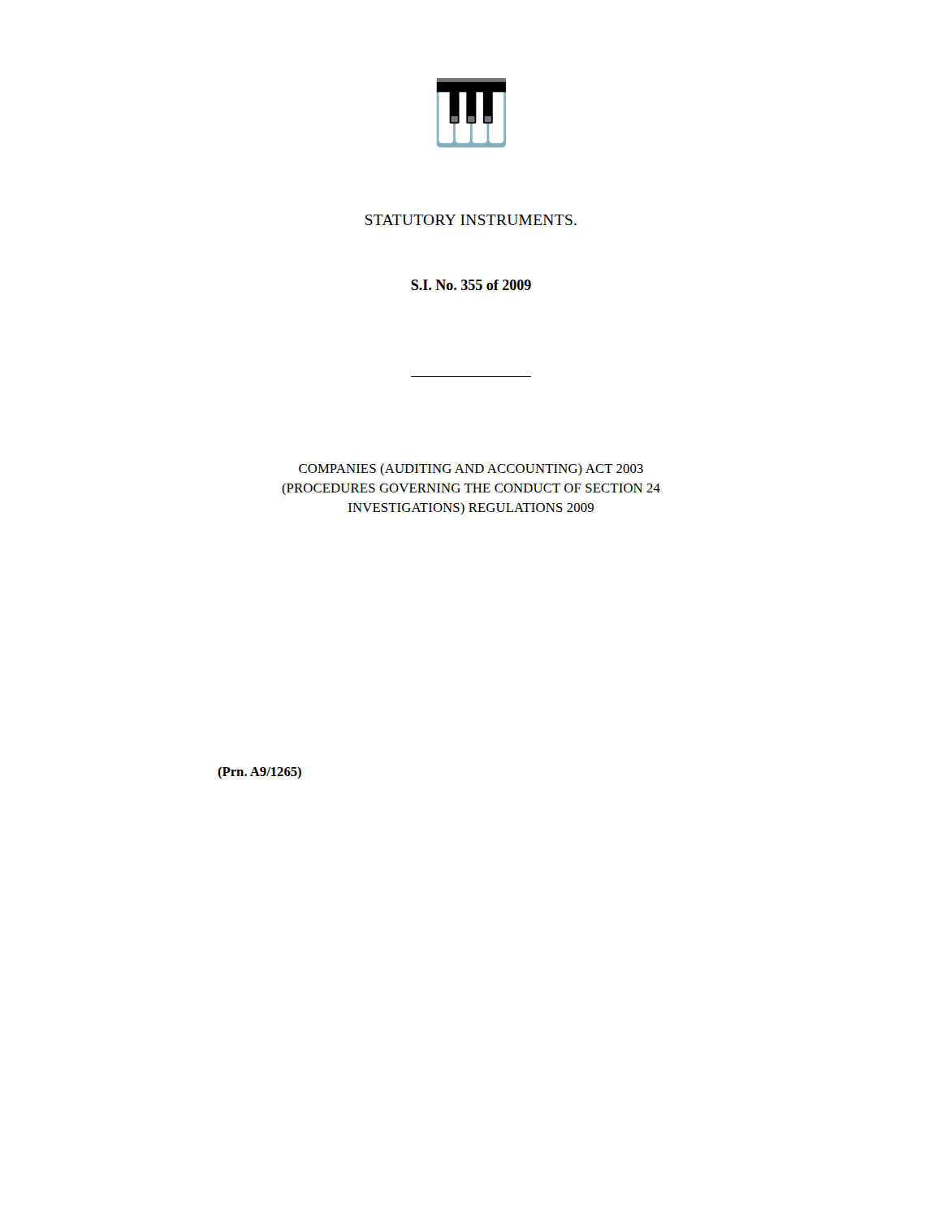🎹
STATUTORY INSTRUMENTS.
S.I. No. 355 of 2009
COMPANIES (AUDITING AND ACCOUNTING) ACT 2003
(PROCEDURES GOVERNING THE CONDUCT OF SECTION 24
INVESTIGATIONS) REGULATIONS 2009
(Prn. A9/1265)